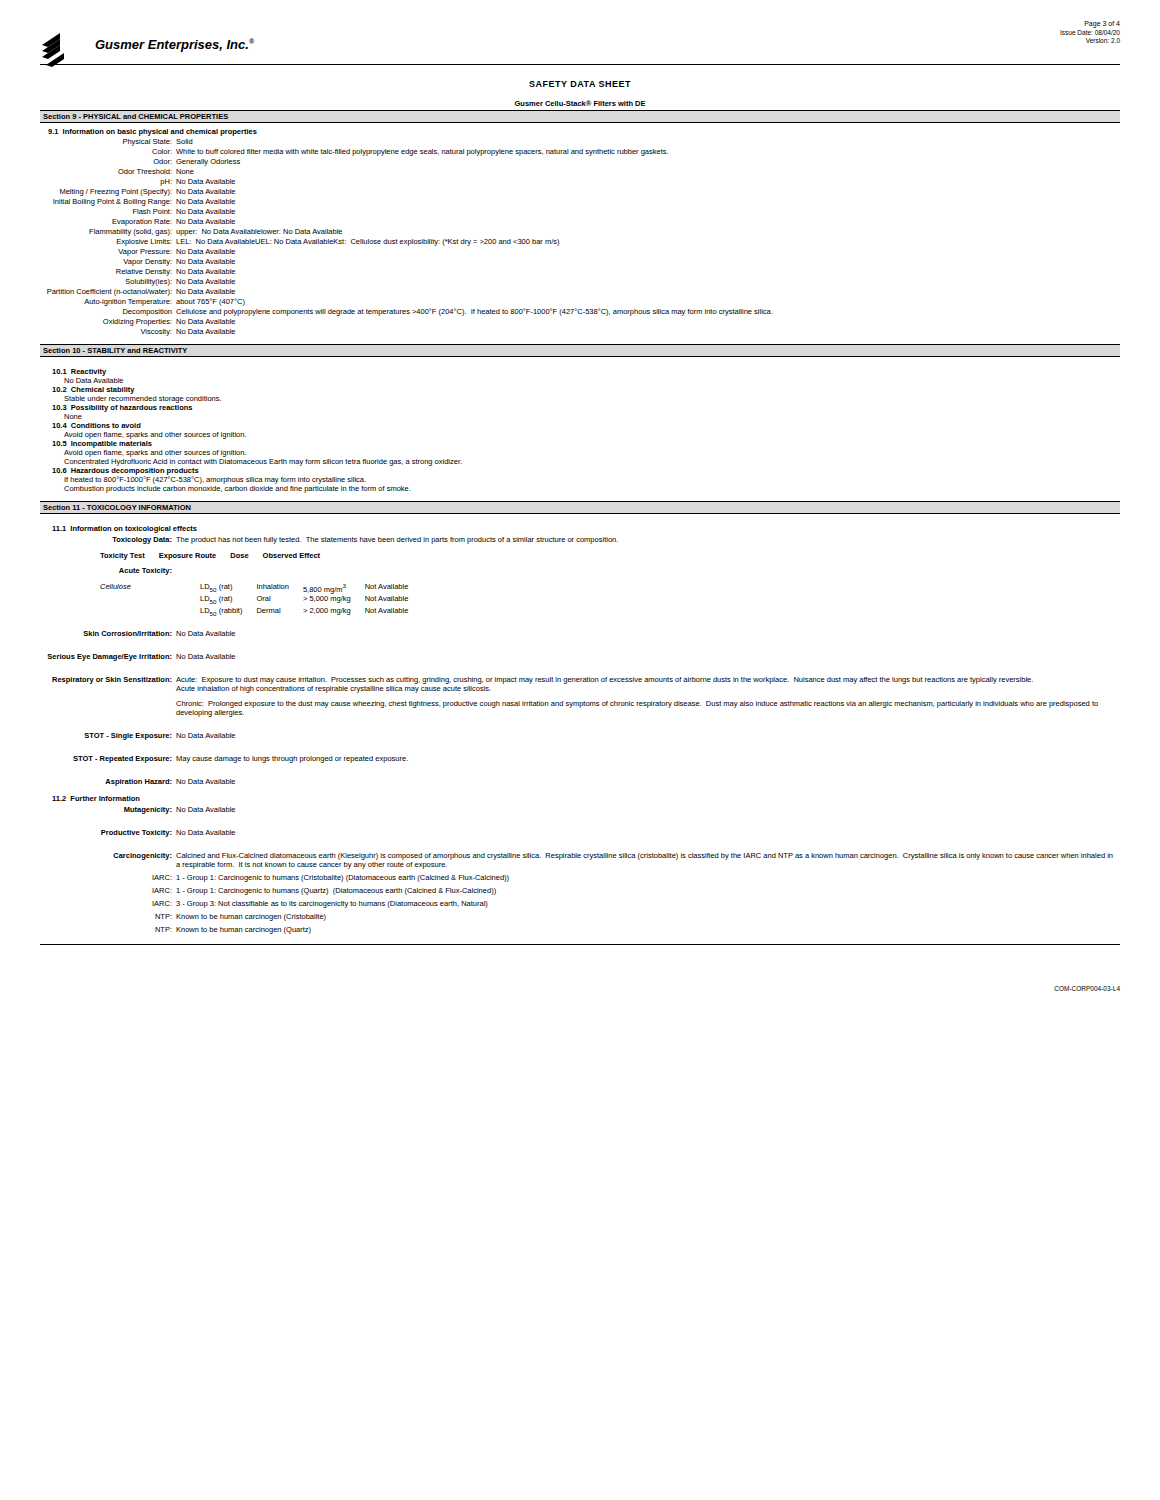Page 3 of 4
Issue Date: 08/04/20
Version: 2.0
Gusmer Enterprises, Inc.®
SAFETY DATA SHEET
Gusmer Cellu-Stack® Filters with DE
Section 9 - PHYSICAL and CHEMICAL PROPERTIES
9.1 Information on basic physical and chemical properties
| Physical State: | Solid |
| Color: | White to buff colored filter media with white talc-filled polypropylene edge seals, natural polypropylene spacers, natural and synthetic rubber gaskets. |
| Odor: | Generally Odorless |
| Odor Threshold: | None |
| pH: | No Data Available |
| Melting / Freezing Point (Specify): | No Data Available |
| Initial Boiling Point & Boiling Range: | No Data Available |
| Flash Point: | No Data Available |
| Evaporation Rate: | No Data Available |
| Flammability (solid, gas): | upper: No Data Available lower: No Data Available |
| Explosive Limits: | LEL: No Data Available UEL: No Data Available Kst: Cellulose dust explosibility: (*Kst dry = >200 and <300 bar m/s) |
| Vapor Pressure: | No Data Available |
| Vapor Density: | No Data Available |
| Relative Density: | No Data Available |
| Solubility(ies): | No Data Available |
| Partition Coefficient (n-octanol/water): | No Data Available |
| Auto-ignition Temperature: | about 765°F (407°C) |
| Decomposition | Cellulose and polypropylene components will degrade at temperatures >400°F (204°C). If heated to 800°F-1000°F (427°C-538°C), amorphous silica may form into crystalline silica. |
| Oxidizing Properties: | No Data Available |
| Viscosity: | No Data Available |
Section 10 - STABILITY and REACTIVITY
10.1 Reactivity
No Data Available
10.2 Chemical stability
Stable under recommended storage conditions.
10.3 Possibility of hazardous reactions
None
10.4 Conditions to avoid
Avoid open flame, sparks and other sources of ignition.
10.5 Incompatible materials
Avoid open flame, sparks and other sources of ignition.
Concentrated Hydrofluoric Acid in contact with Diatomaceous Earth may form silicon tetra fluoride gas, a strong oxidizer.
10.6 Hazardous decomposition products
If heated to 800°F-1000°F (427°C-538°C), amorphous silica may form into crystalline silica.
Combustion products include carbon monoxide, carbon dioxide and fine particulate in the form of smoke.
Section 11 - TOXICOLOGY INFORMATION
11.1 Information on toxicological effects
| Toxicology Data: | The product has not been fully tested. The statements have been derived in parts from products of a similar structure or composition. |
| Toxicity Test | Exposure Route | Dose | Observed Effect |
| --- | --- | --- | --- |
| Acute Toxicity: | |
| Cellulose | LD 50 (rat) | Inhalation | 5,800 mg/m 3 | Not Available |
| | LD 50 (rat) | Oral | > 5,000 mg/kg | Not Available |
| | LD 50 (rabbit) | Dermal | > 2,000 mg/kg | Not Available |
| Skin Corrosion/Irritation: | No Data Available |
| Serious Eye Damage/Eye Irritation: | No Data Available |
| Respiratory or Skin Sensitization: | Acute: Exposure to dust may cause irritation. Processes such as cutting, grinding, crushing, or impact may result in generation of excessive amounts of airborne dusts in the workplace. Nuisance dust may affect the lungs but reactions are typically reversible. Acute inhalation of high concentrations of respirable crystalline silica may cause acute silicosis. Chronic: Prolonged exposure to the dust may cause wheezing, chest tightness, productive cough nasal irritation and symptoms of chronic respiratory disease. Dust may also induce asthmatic reactions via an allergic mechanism, particularly in individuals who are predisposed to developing allergies. |
| STOT - Single Exposure: | No Data Available |
| STOT - Repeated Exposure: | May cause damage to lungs through prolonged or repeated exposure. |
| Aspiration Hazard: | No Data Available |
11.2 Further Information
| Mutagenicity: | No Data Available |
| Productive Toxicity: | No Data Available |
| Carcinogenicity: | Calcined and Flux-Calcined diatomaceous earth (Kieselguhr) is composed of amorphous and crystalline silica. Respirable crystalline silica (cristobalite) is classified by the IARC and NTP as a known human carcinogen. Crystalline silica is only known to cause cancer when inhaled in a respirable form. It is not known to cause cancer by any other route of exposure. |
| IARC: | 1 - Group 1: Carcinogenic to humans (Cristobalite) (Diatomaceous earth (Calcined & Flux-Calcined)) |
| IARC: | 1 - Group 1: Carcinogenic to humans (Quartz) (Diatomaceous earth (Calcined & Flux-Calcined)) |
| IARC: | 3 - Group 3: Not classifiable as to its carcinogenicity to humans (Diatomaceous earth, Natural) |
| NTP: | Known to be human carcinogen (Cristobalite) |
| NTP: | Known to be human carcinogen (Quartz) |
COM-CORP004-03-L4